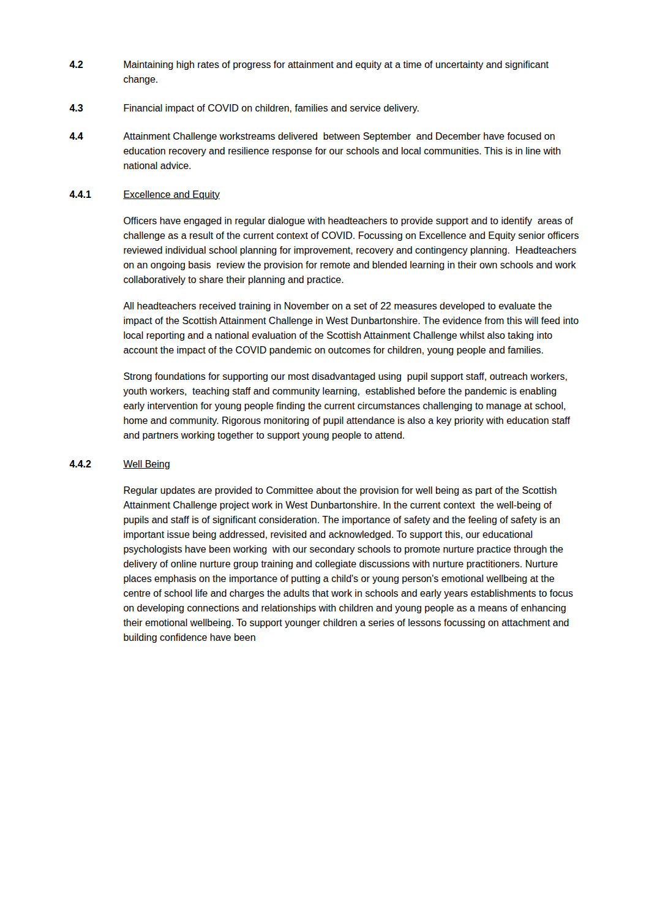4.2
Maintaining high rates of progress for attainment and equity at a time of uncertainty and significant change.
4.3
Financial impact of COVID on children, families and service delivery.
4.4
Attainment Challenge workstreams delivered between September and December have focused on education recovery and resilience response for our schools and local communities. This is in line with national advice.
4.4.1
Excellence and Equity
Officers have engaged in regular dialogue with headteachers to provide support and to identify areas of challenge as a result of the current context of COVID. Focussing on Excellence and Equity senior officers reviewed individual school planning for improvement, recovery and contingency planning. Headteachers on an ongoing basis review the provision for remote and blended learning in their own schools and work collaboratively to share their planning and practice.
All headteachers received training in November on a set of 22 measures developed to evaluate the impact of the Scottish Attainment Challenge in West Dunbartonshire. The evidence from this will feed into local reporting and a national evaluation of the Scottish Attainment Challenge whilst also taking into account the impact of the COVID pandemic on outcomes for children, young people and families.
Strong foundations for supporting our most disadvantaged using pupil support staff, outreach workers, youth workers, teaching staff and community learning, established before the pandemic is enabling early intervention for young people finding the current circumstances challenging to manage at school, home and community. Rigorous monitoring of pupil attendance is also a key priority with education staff and partners working together to support young people to attend.
4.4.2
Well Being
Regular updates are provided to Committee about the provision for well being as part of the Scottish Attainment Challenge project work in West Dunbartonshire. In the current context the well-being of pupils and staff is of significant consideration. The importance of safety and the feeling of safety is an important issue being addressed, revisited and acknowledged. To support this, our educational psychologists have been working with our secondary schools to promote nurture practice through the delivery of online nurture group training and collegiate discussions with nurture practitioners. Nurture places emphasis on the importance of putting a child's or young person's emotional wellbeing at the centre of school life and charges the adults that work in schools and early years establishments to focus on developing connections and relationships with children and young people as a means of enhancing their emotional wellbeing. To support younger children a series of lessons focussing on attachment and building confidence have been